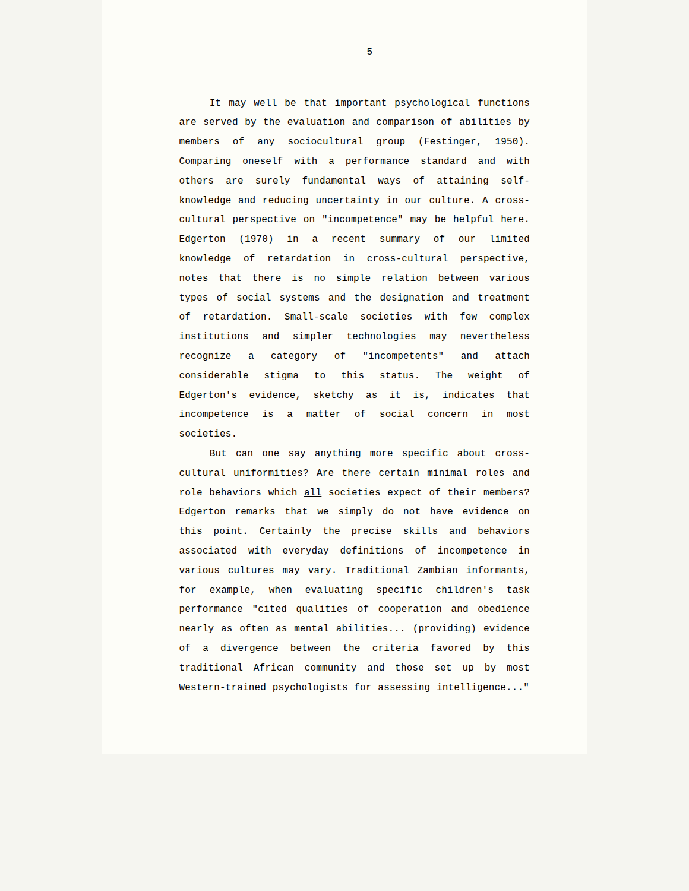5
It may well be that important psychological functions are served by the evaluation and comparison of abilities by members of any sociocultural group (Festinger, 1950). Comparing oneself with a performance standard and with others are surely fundamental ways of attaining self-knowledge and reducing uncertainty in our culture. A cross-cultural perspective on "incompetence" may be helpful here. Edgerton (1970) in a recent summary of our limited knowledge of retardation in cross-cultural perspective, notes that there is no simple relation between various types of social systems and the designation and treatment of retardation. Small-scale societies with few complex institutions and simpler technologies may nevertheless recognize a category of "incompetents" and attach considerable stigma to this status. The weight of Edgerton's evidence, sketchy as it is, indicates that incompetence is a matter of social concern in most societies.
But can one say anything more specific about cross-cultural uniformities? Are there certain minimal roles and role behaviors which all societies expect of their members? Edgerton remarks that we simply do not have evidence on this point. Certainly the precise skills and behaviors associated with everyday definitions of incompetence in various cultures may vary. Traditional Zambian informants, for example, when evaluating specific children's task performance "cited qualities of cooperation and obedience nearly as often as mental abilities... (providing) evidence of a divergence between the criteria favored by this traditional African community and those set up by most Western-trained psychologists for assessing intelligence..."